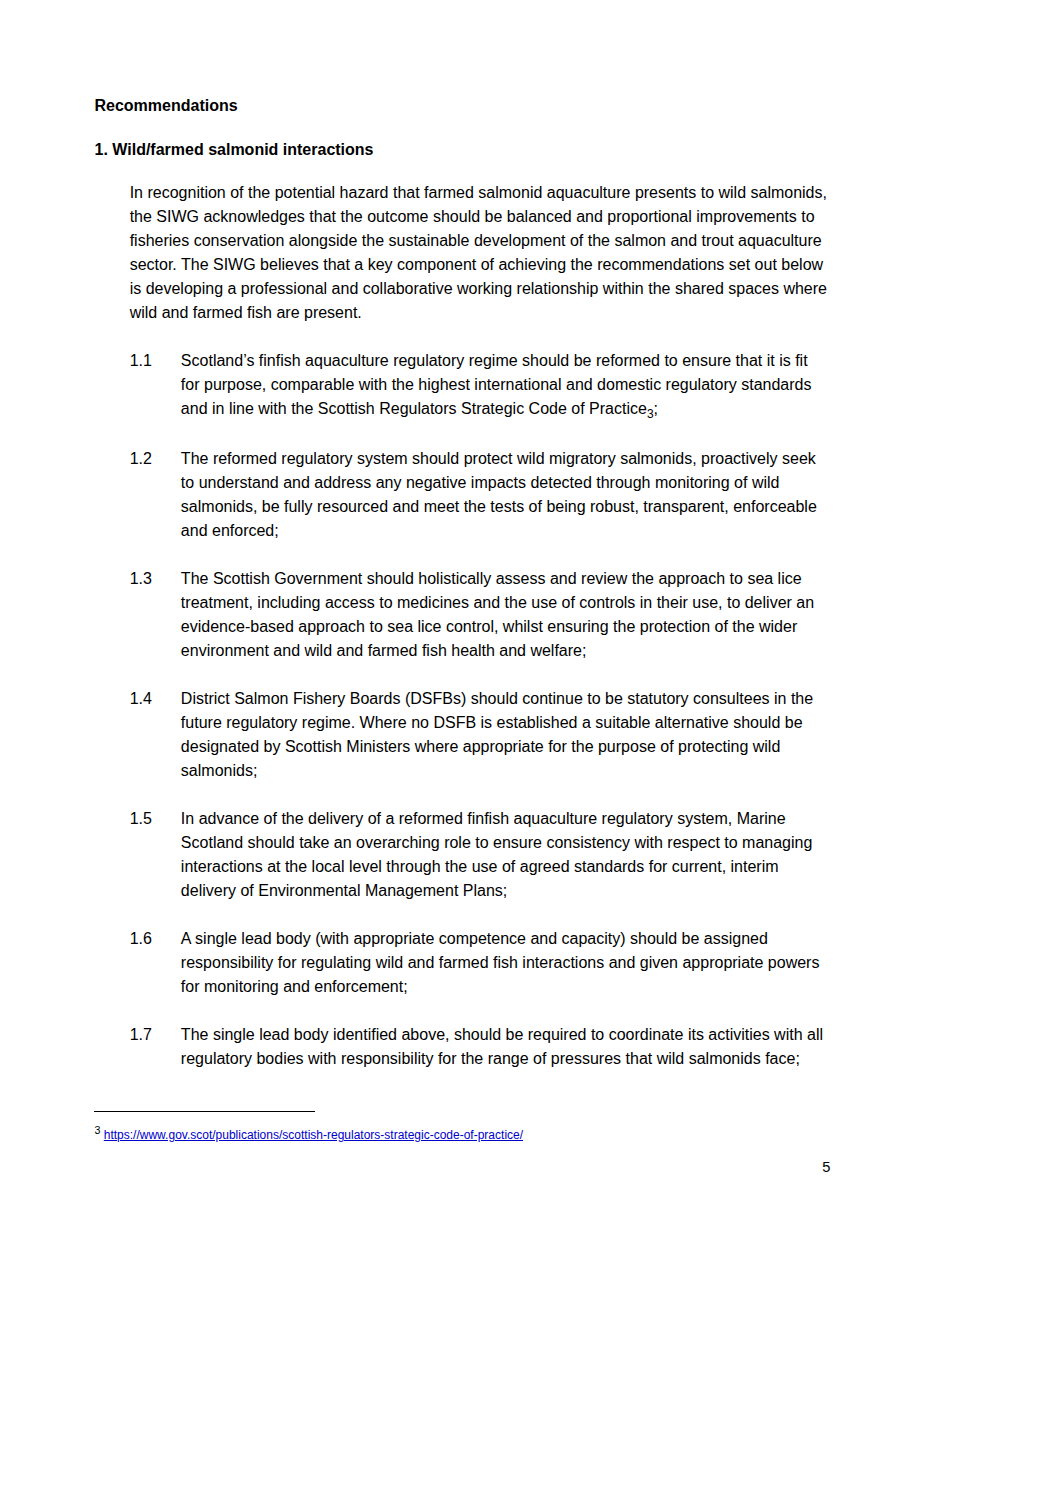Recommendations
1. Wild/farmed salmonid interactions
In recognition of the potential hazard that farmed salmonid aquaculture presents to wild salmonids, the SIWG acknowledges that the outcome should be balanced and proportional improvements to fisheries conservation alongside the sustainable development of the salmon and trout aquaculture sector. The SIWG believes that a key component of achieving the recommendations set out below is developing a professional and collaborative working relationship within the shared spaces where wild and farmed fish are present.
1.1 Scotland’s finfish aquaculture regulatory regime should be reformed to ensure that it is fit for purpose, comparable with the highest international and domestic regulatory standards and in line with the Scottish Regulators Strategic Code of Practice3;
1.2 The reformed regulatory system should protect wild migratory salmonids, proactively seek to understand and address any negative impacts detected through monitoring of wild salmonids, be fully resourced and meet the tests of being robust, transparent, enforceable and enforced;
1.3 The Scottish Government should holistically assess and review the approach to sea lice treatment, including access to medicines and the use of controls in their use, to deliver an evidence-based approach to sea lice control, whilst ensuring the protection of the wider environment and wild and farmed fish health and welfare;
1.4 District Salmon Fishery Boards (DSFBs) should continue to be statutory consultees in the future regulatory regime. Where no DSFB is established a suitable alternative should be designated by Scottish Ministers where appropriate for the purpose of protecting wild salmonids;
1.5 In advance of the delivery of a reformed finfish aquaculture regulatory system, Marine Scotland should take an overarching role to ensure consistency with respect to managing interactions at the local level through the use of agreed standards for current, interim delivery of Environmental Management Plans;
1.6 A single lead body (with appropriate competence and capacity) should be assigned responsibility for regulating wild and farmed fish interactions and given appropriate powers for monitoring and enforcement;
1.7 The single lead body identified above, should be required to coordinate its activities with all regulatory bodies with responsibility for the range of pressures that wild salmonids face;
3 https://www.gov.scot/publications/scottish-regulators-strategic-code-of-practice/
5